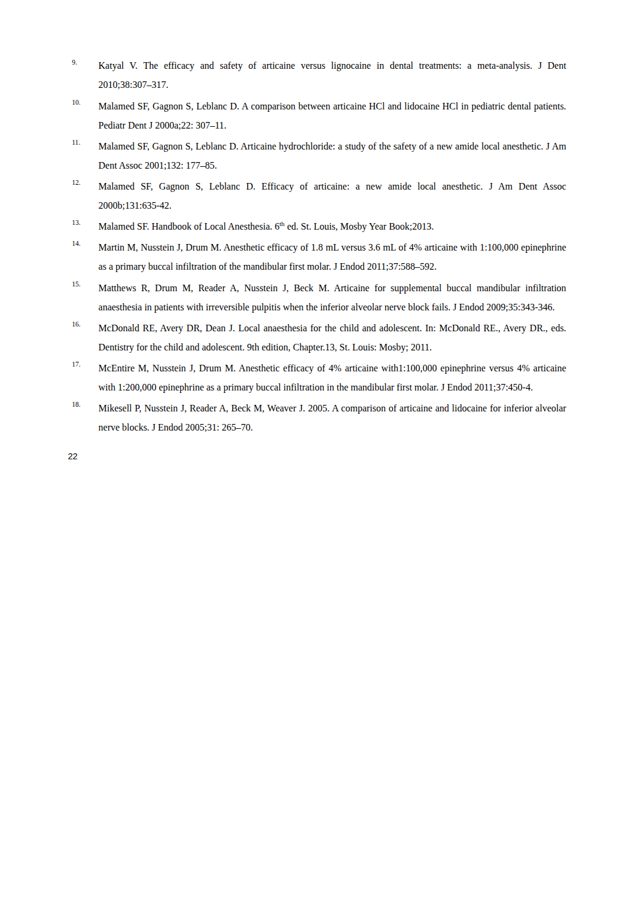Katyal V. The efficacy and safety of articaine versus lignocaine in dental treatments: a meta-analysis. J Dent 2010;38:307–317.
Malamed SF, Gagnon S, Leblanc D. A comparison between articaine HCl and lidocaine HCl in pediatric dental patients. Pediatr Dent J 2000a;22: 307–11.
Malamed SF, Gagnon S, Leblanc D. Articaine hydrochloride: a study of the safety of a new amide local anesthetic. J Am Dent Assoc 2001;132: 177–85.
Malamed SF, Gagnon S, Leblanc D. Efficacy of articaine: a new amide local anesthetic. J Am Dent Assoc 2000b;131:635-42.
Malamed SF. Handbook of Local Anesthesia. 6th ed. St. Louis, Mosby Year Book;2013.
Martin M, Nusstein J, Drum M. Anesthetic efficacy of 1.8 mL versus 3.6 mL of 4% articaine with 1:100,000 epinephrine as a primary buccal infiltration of the mandibular first molar. J Endod 2011;37:588–592.
Matthews R, Drum M, Reader A, Nusstein J, Beck M. Articaine for supplemental buccal mandibular infiltration anaesthesia in patients with irreversible pulpitis when the inferior alveolar nerve block fails. J Endod 2009;35:343-346.
McDonald RE, Avery DR, Dean J. Local anaesthesia for the child and adolescent. In: McDonald RE., Avery DR., eds. Dentistry for the child and adolescent. 9th edition, Chapter.13, St. Louis: Mosby; 2011.
McEntire M, Nusstein J, Drum M. Anesthetic efficacy of 4% articaine with1:100,000 epinephrine versus 4% articaine with 1:200,000 epinephrine as a primary buccal infiltration in the mandibular first molar. J Endod 2011;37:450-4.
Mikesell P, Nusstein J, Reader A, Beck M, Weaver J. 2005. A comparison of articaine and lidocaine for inferior alveolar nerve blocks. J Endod 2005;31: 265–70.
22